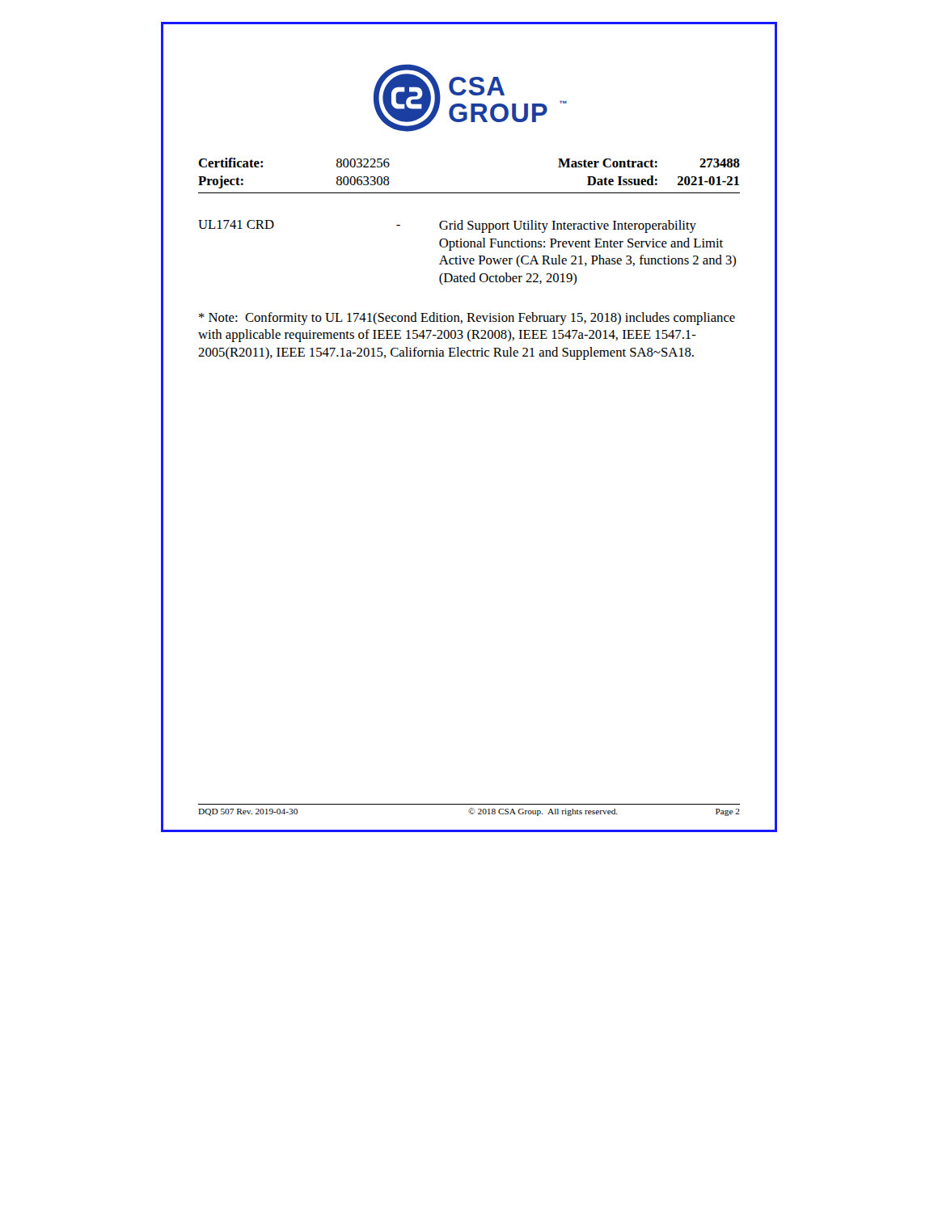CSA GROUP ™
| Certificate: | 80032256 | Master Contract: | 273488 |
| Project: | 80063308 | Date Issued: | 2021-01-21 |
| UL1741 CRD | - | Grid Support Utility Interactive Interoperability Optional Functions: Prevent Enter Service and Limit Active Power (CA Rule 21, Phase 3, functions 2 and 3) (Dated October 22, 2019) |
* Note: Conformity to UL 1741(Second Edition, Revision February 15, 2018) includes compliance with applicable requirements of IEEE 1547-2003 (R2008), IEEE 1547a-2014, IEEE 1547.1-2005(R2011), IEEE 1547.1a-2015, California Electric Rule 21 and Supplement SA8~SA18.
| DQD 507 Rev. 2019-04-30 | © 2018 CSA Group. All rights reserved. | Page 2 |